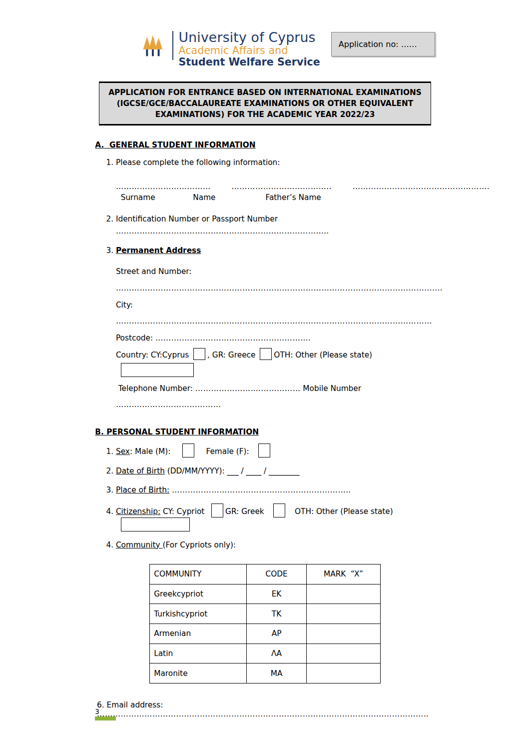University of Cyprus
Academic Affairs and
Student Welfare Service
Application no: ……
APPLICATION FOR ENTRANCE BASED ON INTERNATIONAL EXAMINATIONS
(IGCSE/GCE/BACCALAUREATE EXAMINATIONS OR OTHER EQUIVALENT
EXAMINATIONS) FOR THE ACADEMIC YEAR 2022/23
A. GENERAL STUDENT INFORMATION
Please complete the following information:
………………………………
………………………………..
…………………………………………….
Surname
Name
Father’s Name
Identification Number or Passport Number ………………………………….…………………………………..
Permanent Address
Street and Number: …………………………………………………………………………………………………………….
City: …………………………………………………………………………………………………………
Postcode: …….…………………………………………….
Country: CY:Cyprus , GR: Greece OTH: Other (Please state)
Telephone Number: ………………….……………… Mobile Number …….……………………………
B. PERSONAL STUDENT INFORMATION
Sex: Male (M): Female (F):
Date of Birth (DD/MM/YYYY): ___ / ____ / ________
Place of Birth: …………………………………………………………..
Citizenship: CY: Cypriot GR: Greek OTH: Other (Please state)
Community (For Cypriots only):
| COMMUNITY | CODE | MARK “X” |
| --- | --- | --- |
| Greekcypriot | EK | |
| Turkishcypriot | TK | |
| Armenian | AP | |
| Latin | ΛΑ | |
| Maronite | MA | |
6. Email address: ……………………………………………………………………………………….……………………..
3